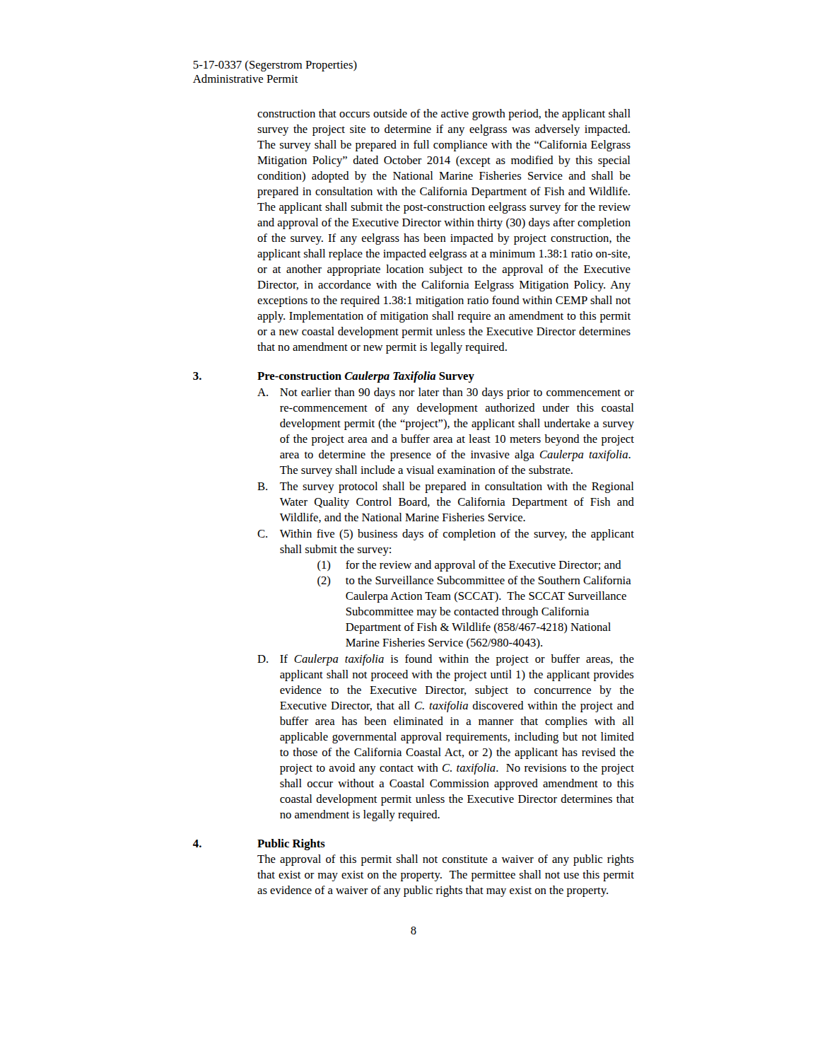5-17-0337 (Segerstrom Properties)
Administrative Permit
construction that occurs outside of the active growth period, the applicant shall survey the project site to determine if any eelgrass was adversely impacted. The survey shall be prepared in full compliance with the “California Eelgrass Mitigation Policy” dated October 2014 (except as modified by this special condition) adopted by the National Marine Fisheries Service and shall be prepared in consultation with the California Department of Fish and Wildlife. The applicant shall submit the post-construction eelgrass survey for the review and approval of the Executive Director within thirty (30) days after completion of the survey. If any eelgrass has been impacted by project construction, the applicant shall replace the impacted eelgrass at a minimum 1.38:1 ratio on-site, or at another appropriate location subject to the approval of the Executive Director, in accordance with the California Eelgrass Mitigation Policy. Any exceptions to the required 1.38:1 mitigation ratio found within CEMP shall not apply. Implementation of mitigation shall require an amendment to this permit or a new coastal development permit unless the Executive Director determines that no amendment or new permit is legally required.
3.
Pre-construction Caulerpa Taxifolia Survey
A. Not earlier than 90 days nor later than 30 days prior to commencement or re-commencement of any development authorized under this coastal development permit (the “project”), the applicant shall undertake a survey of the project area and a buffer area at least 10 meters beyond the project area to determine the presence of the invasive alga Caulerpa taxifolia. The survey shall include a visual examination of the substrate.
B. The survey protocol shall be prepared in consultation with the Regional Water Quality Control Board, the California Department of Fish and Wildlife, and the National Marine Fisheries Service.
C. Within five (5) business days of completion of the survey, the applicant shall submit the survey:
(1) for the review and approval of the Executive Director; and
(2) to the Surveillance Subcommittee of the Southern California Caulerpa Action Team (SCCAT). The SCCAT Surveillance Subcommittee may be contacted through California Department of Fish & Wildlife (858/467-4218) National Marine Fisheries Service (562/980-4043).
D. If Caulerpa taxifolia is found within the project or buffer areas, the applicant shall not proceed with the project until 1) the applicant provides evidence to the Executive Director, subject to concurrence by the Executive Director, that all C. taxifolia discovered within the project and buffer area has been eliminated in a manner that complies with all applicable governmental approval requirements, including but not limited to those of the California Coastal Act, or 2) the applicant has revised the project to avoid any contact with C. taxifolia. No revisions to the project shall occur without a Coastal Commission approved amendment to this coastal development permit unless the Executive Director determines that no amendment is legally required.
4.
Public Rights
The approval of this permit shall not constitute a waiver of any public rights that exist or may exist on the property. The permittee shall not use this permit as evidence of a waiver of any public rights that may exist on the property.
8